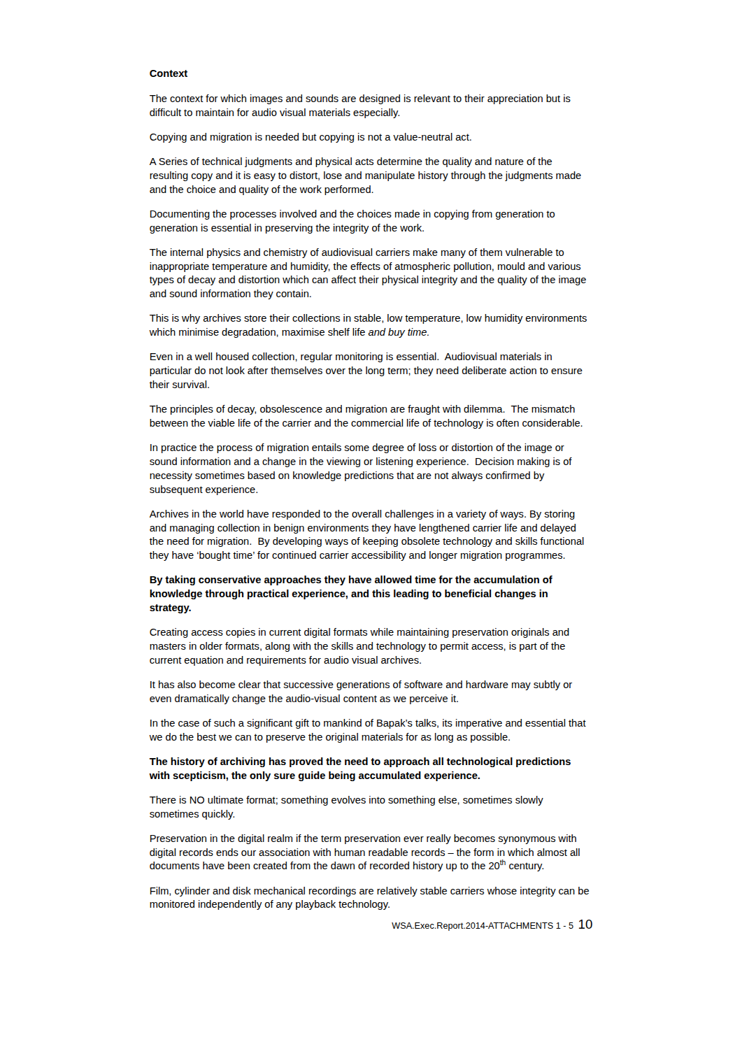Context
The context for which images and sounds are designed is relevant to their appreciation but is difficult to maintain for audio visual materials especially.
Copying and migration is needed but copying is not a value-neutral act.
A Series of technical judgments and physical acts determine the quality and nature of the resulting copy and it is easy to distort, lose and manipulate history through the judgments made and the choice and quality of the work performed.
Documenting the processes involved and the choices made in copying from generation to generation is essential in preserving the integrity of the work.
The internal physics and chemistry of audiovisual carriers make many of them vulnerable to inappropriate temperature and humidity, the effects of atmospheric pollution, mould and various types of decay and distortion which can affect their physical integrity and the quality of the image and sound information they contain.
This is why archives store their collections in stable, low temperature, low humidity environments which minimise degradation, maximise shelf life and buy time.
Even in a well housed collection, regular monitoring is essential. Audiovisual materials in particular do not look after themselves over the long term; they need deliberate action to ensure their survival.
The principles of decay, obsolescence and migration are fraught with dilemma. The mismatch between the viable life of the carrier and the commercial life of technology is often considerable.
In practice the process of migration entails some degree of loss or distortion of the image or sound information and a change in the viewing or listening experience. Decision making is of necessity sometimes based on knowledge predictions that are not always confirmed by subsequent experience.
Archives in the world have responded to the overall challenges in a variety of ways. By storing and managing collection in benign environments they have lengthened carrier life and delayed the need for migration. By developing ways of keeping obsolete technology and skills functional they have ‘bought time’ for continued carrier accessibility and longer migration programmes.
By taking conservative approaches they have allowed time for the accumulation of knowledge through practical experience, and this leading to beneficial changes in strategy.
Creating access copies in current digital formats while maintaining preservation originals and masters in older formats, along with the skills and technology to permit access, is part of the current equation and requirements for audio visual archives.
It has also become clear that successive generations of software and hardware may subtly or even dramatically change the audio-visual content as we perceive it.
In the case of such a significant gift to mankind of Bapak’s talks, its imperative and essential that we do the best we can to preserve the original materials for as long as possible.
The history of archiving has proved the need to approach all technological predictions with scepticism, the only sure guide being accumulated experience.
There is NO ultimate format; something evolves into something else, sometimes slowly sometimes quickly.
Preservation in the digital realm if the term preservation ever really becomes synonymous with digital records ends our association with human readable records – the form in which almost all documents have been created from the dawn of recorded history up to the 20th century.
Film, cylinder and disk mechanical recordings are relatively stable carriers whose integrity can be monitored independently of any playback technology.
WSA.Exec.Report.2014-ATTACHMENTS 1 - 510